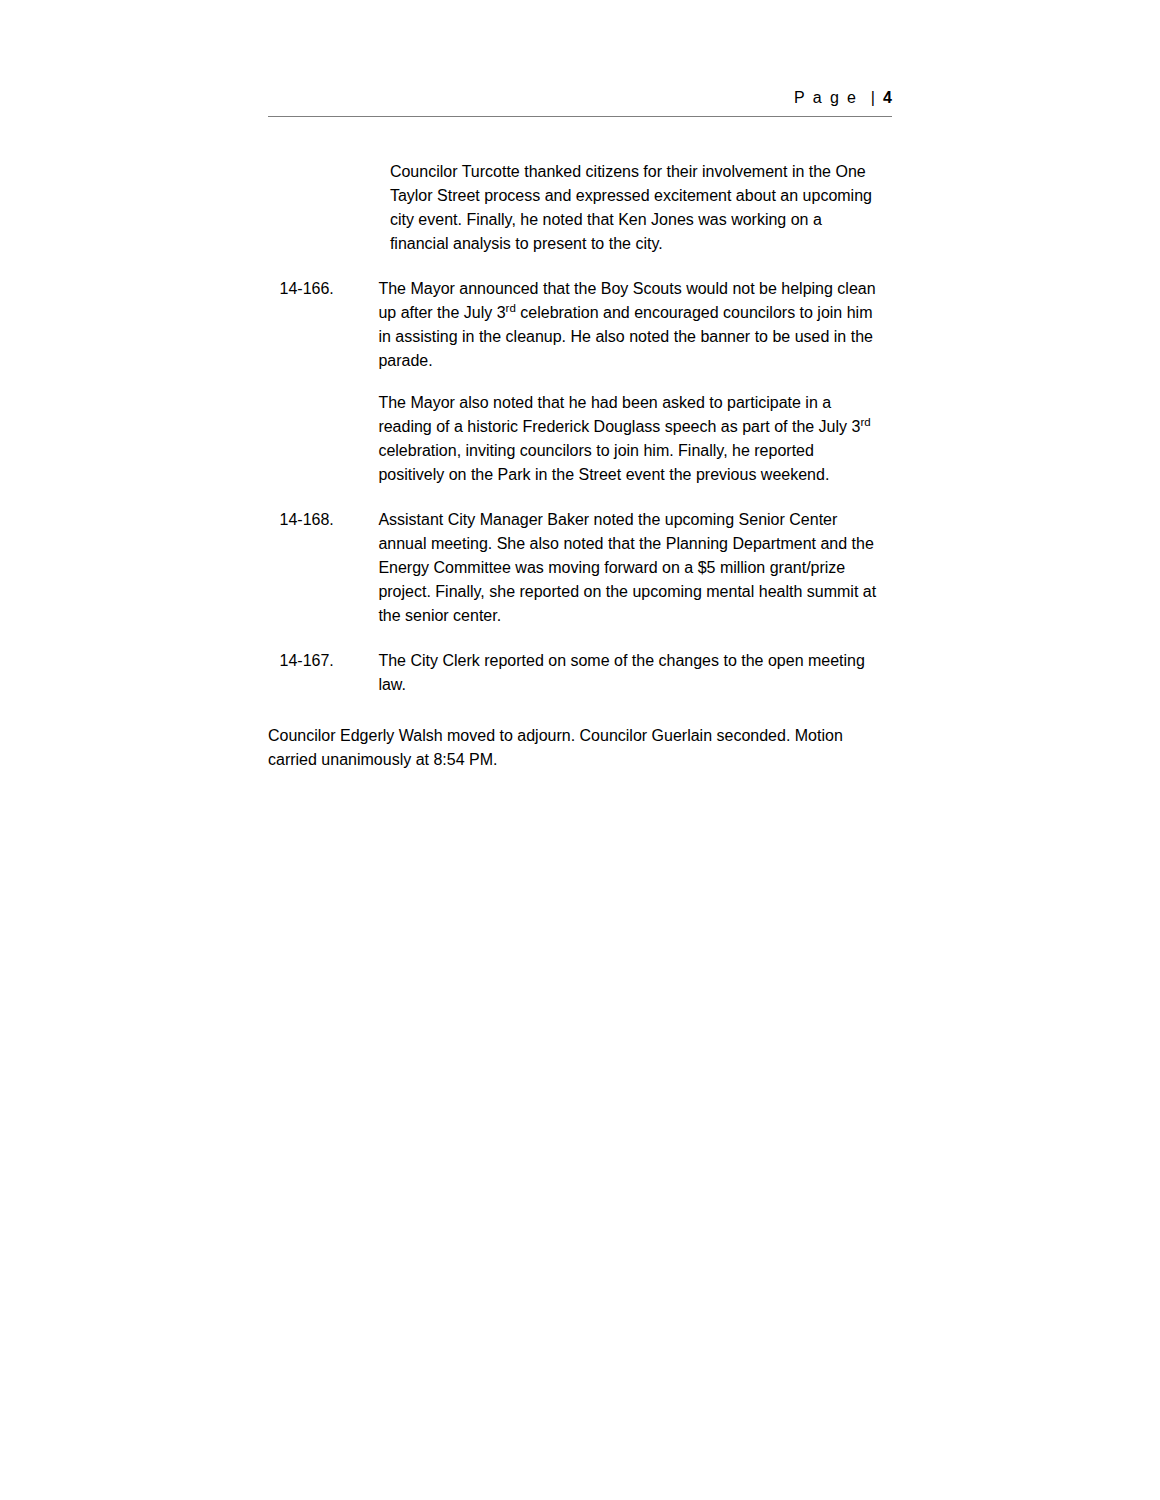P a g e | 4
Councilor Turcotte thanked citizens for their involvement in the One Taylor Street process and expressed excitement about an upcoming city event. Finally, he noted that Ken Jones was working on a financial analysis to present to the city.
14-166.
The Mayor announced that the Boy Scouts would not be helping clean up after the July 3rd celebration and encouraged councilors to join him in assisting in the cleanup. He also noted the banner to be used in the parade.
The Mayor also noted that he had been asked to participate in a reading of a historic Frederick Douglass speech as part of the July 3rd celebration, inviting councilors to join him. Finally, he reported positively on the Park in the Street event the previous weekend.
14-168.
Assistant City Manager Baker noted the upcoming Senior Center annual meeting. She also noted that the Planning Department and the Energy Committee was moving forward on a $5 million grant/prize project. Finally, she reported on the upcoming mental health summit at the senior center.
14-167.
The City Clerk reported on some of the changes to the open meeting law.
Councilor Edgerly Walsh moved to adjourn. Councilor Guerlain seconded. Motion carried unanimously at 8:54 PM.